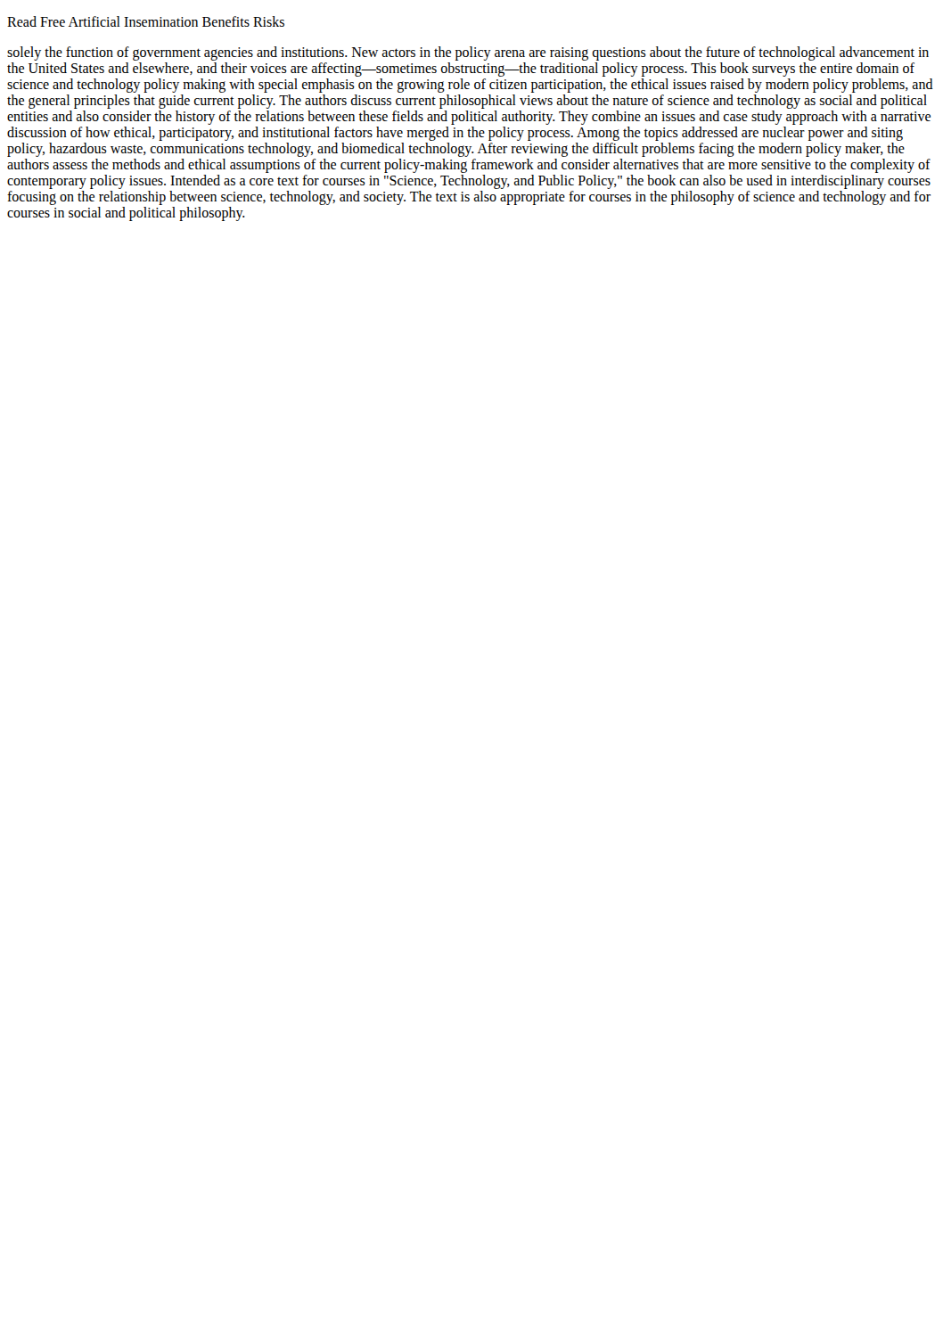Read Free Artificial Insemination Benefits Risks
solely the function of government agencies and institutions. New actors in the policy arena are raising questions about the future of technological advancement in the United States and elsewhere, and their voices are affecting—sometimes obstructing—the traditional policy process. This book surveys the entire domain of science and technology policy making with special emphasis on the growing role of citizen participation, the ethical issues raised by modern policy problems, and the general principles that guide current policy. The authors discuss current philosophical views about the nature of science and technology as social and political entities and also consider the history of the relations between these fields and political authority. They combine an issues and case study approach with a narrative discussion of how ethical, participatory, and institutional factors have merged in the policy process. Among the topics addressed are nuclear power and siting policy, hazardous waste, communications technology, and biomedical technology. After reviewing the difficult problems facing the modern policy maker, the authors assess the methods and ethical assumptions of the current policy-making framework and consider alternatives that are more sensitive to the complexity of contemporary policy issues. Intended as a core text for courses in "Science, Technology, and Public Policy," the book can also be used in interdisciplinary courses focusing on the relationship between science, technology, and society. The text is also appropriate for courses in the philosophy of science and technology and for courses in social and political philosophy.